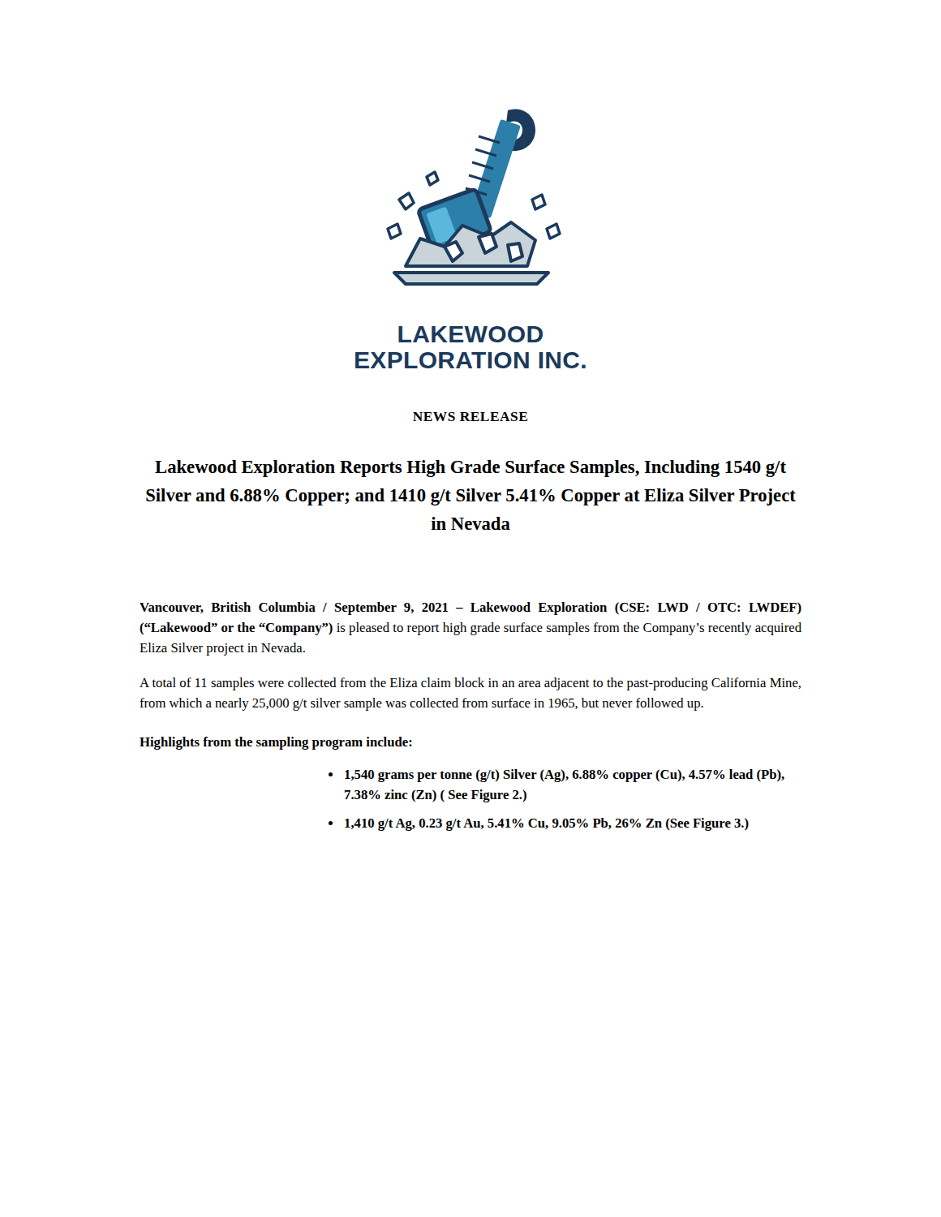LAKEWOOD
EXPLORATION INC.
NEWS RELEASE
Lakewood Exploration Reports High Grade Surface Samples, Including 1540 g/t Silver and 6.88% Copper; and 1410 g/t Silver 5.41% Copper at Eliza Silver Project in Nevada
Vancouver, British Columbia / September 9, 2021 – Lakewood Exploration (CSE: LWD / OTC: LWDEF) (“Lakewood” or the “Company”) is pleased to report high grade surface samples from the Company’s recently acquired Eliza Silver project in Nevada.
A total of 11 samples were collected from the Eliza claim block in an area adjacent to the past-producing California Mine, from which a nearly 25,000 g/t silver sample was collected from surface in 1965, but never followed up.
Highlights from the sampling program include:
1,540 grams per tonne (g/t) Silver (Ag), 6.88% copper (Cu), 4.57% lead (Pb), 7.38% zinc (Zn) ( See Figure 2.)
1,410 g/t Ag, 0.23 g/t Au, 5.41% Cu, 9.05% Pb, 26% Zn (See Figure 3.)